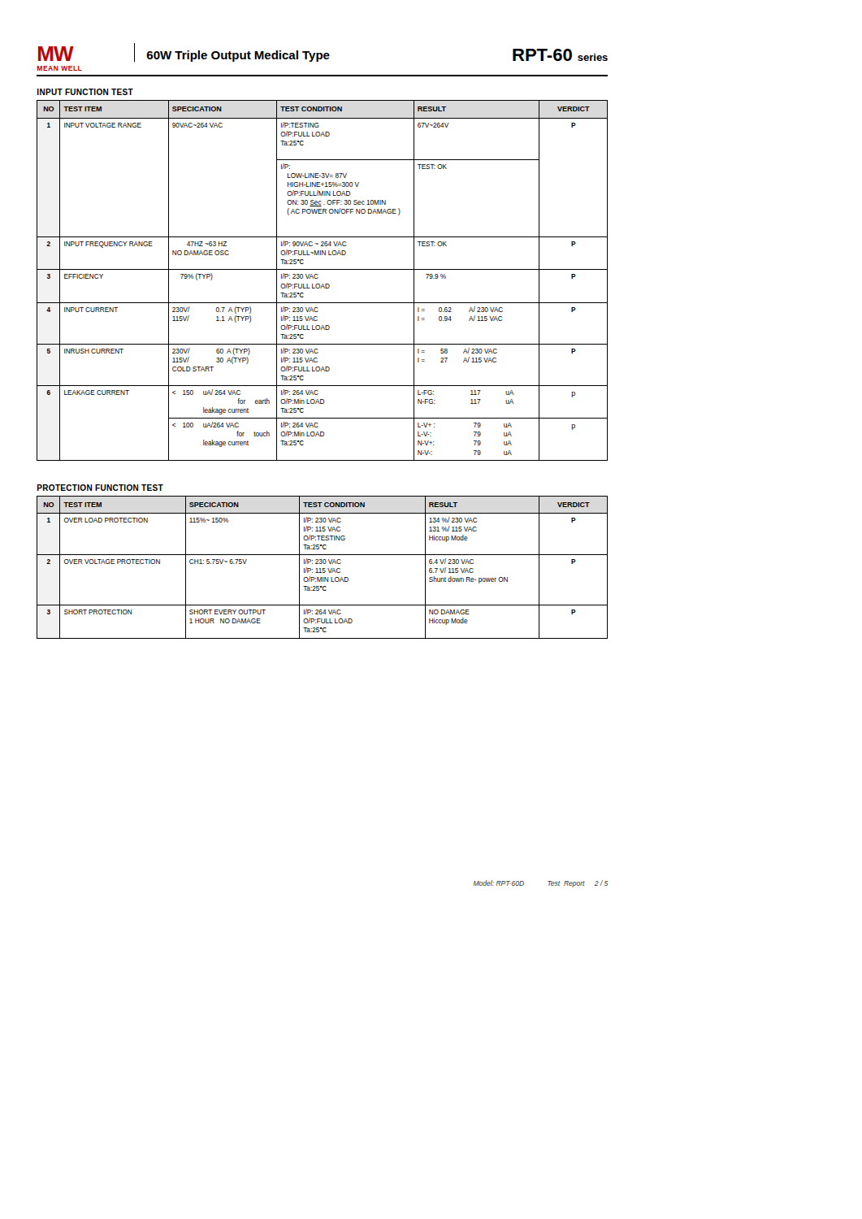MW
MEAN WELL
60W Triple Output Medical Type
RPT-60 series
INPUT FUNCTION TEST
| NO | TEST ITEM | SPECICATION | TEST CONDITION | RESULT | VERDICT |
| --- | --- | --- | --- | --- | --- |
| 1 | INPUT VOLTAGE RANGE | 90VAC~264 VAC | I/P:TESTING O/P:FULL LOAD Ta:25℃ | 67V~264V | P |
| I/P: LOW-LINE-3V= 87V HIGH-LINE+15%=300 V O/P:FULL/MIN LOAD ON: 30 Sec . OFF: 30 Sec 10MIN ( AC POWER ON/OFF NO DAMAGE ) | TEST: OK |
| 2 | INPUT FREQUENCY RANGE | 47HZ ~63 HZ NO DAMAGE OSC | I/P: 90VAC ~ 264 VAC O/P:FULL~MIN LOAD Ta:25℃ | TEST: OK | P |
| 3 | EFFICIENCY | 79% (TYP) | I/P: 230 VAC O/P:FULL LOAD Ta:25℃ | 79.9 % | P |
| 4 | INPUT CURRENT | 230V/ 0.7 A (TYP) 115V/ 1.1 A (TYP) | I/P: 230 VAC I/P: 115 VAC O/P:FULL LOAD Ta:25℃ | I = 0.62 A/ 230 VAC I = 0.94 A/ 115 VAC | P |
| 5 | INRUSH CURRENT | 230V/ 60 A (TYP) 115V/ 30 A(TYP) COLD START | I/P: 230 VAC I/P: 115 VAC O/P:FULL LOAD Ta:25℃ | I = 58 A/ 230 VAC I = 27 A/ 115 VAC | P |
| 6 | LEAKAGE CURRENT | < 150 uA/ 264 VAC for earth leakage current | I/P: 264 VAC O/P:Min LOAD Ta:25℃ | L-FG: 117 uA N-FG: 117 uA | p |
| < 100 uA/264 VAC for touch leakage current | I/P: 264 VAC O/P:Min LOAD Ta:25℃ | L-V+ : 79 uA L-V-: 79 uA N-V+: 79 uA N-V-: 79 uA | p |
PROTECTION FUNCTION TEST
| NO | TEST ITEM | SPECICATION | TEST CONDITION | RESULT | VERDICT |
| --- | --- | --- | --- | --- | --- |
| 1 | OVER LOAD PROTECTION | 115%~ 150% | I/P: 230 VAC I/P: 115 VAC O/P:TESTING Ta:25℃ | 134 %/ 230 VAC 131 %/ 115 VAC Hiccup Mode | P |
| 2 | OVER VOLTAGE PROTECTION | CH1: 5.75V~ 6.75V | I/P: 230 VAC I/P: 115 VAC O/P:MIN LOAD Ta:25℃ | 6.4 V/ 230 VAC 6.7 V/ 115 VAC Shunt down Re- power ON | P |
| 3 | SHORT PROTECTION | SHORT EVERY OUTPUT 1 HOUR NO DAMAGE | I/P: 264 VAC O/P:FULL LOAD Ta:25℃ | NO DAMAGE Hiccup Mode | P |
Model: RPT-60D Test Report 2 / 5